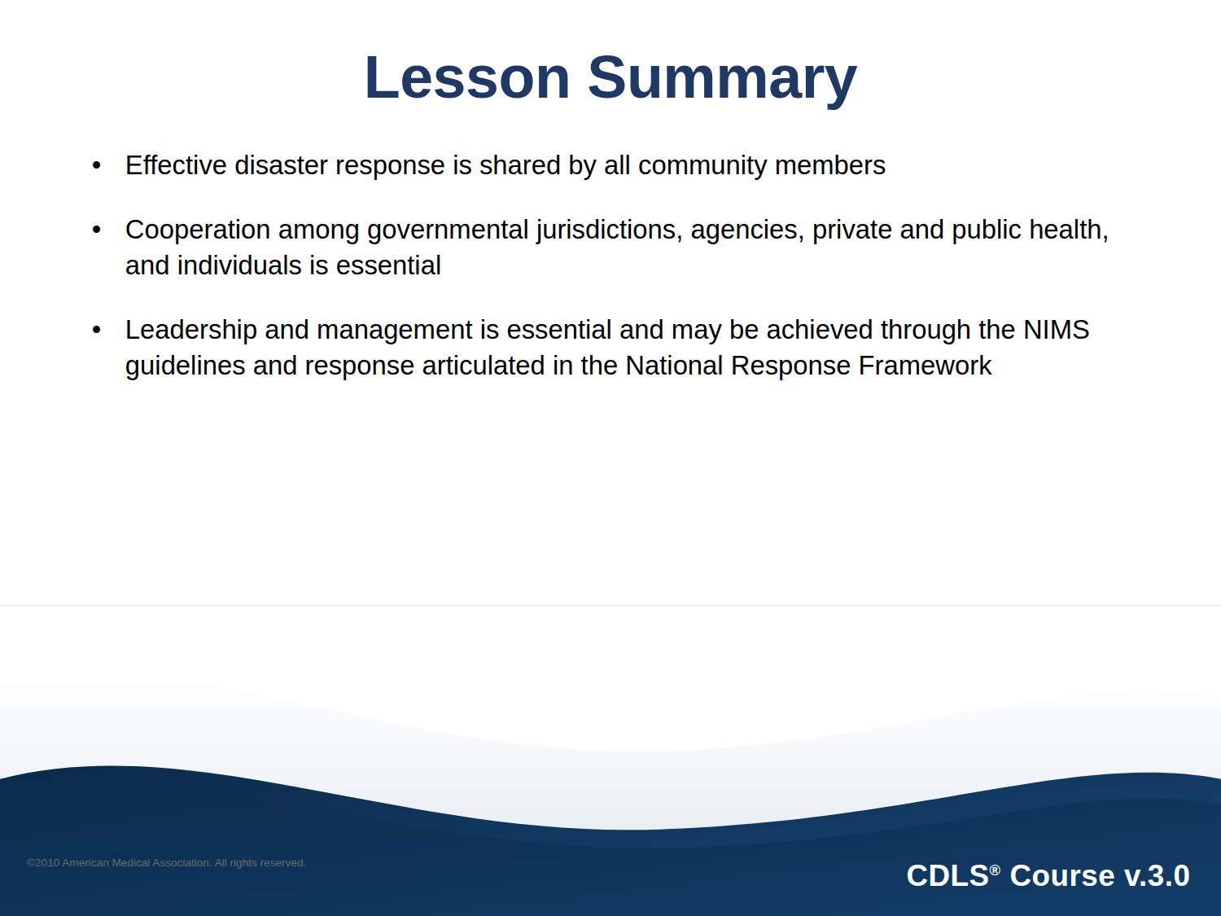Lesson Summary
Effective disaster response is shared by all community members
Cooperation among governmental jurisdictions, agencies, private and public health, and individuals is essential
Leadership and management is essential and may be achieved through the NIMS guidelines and response articulated in the National Response Framework
©2010 American Medical Association. All rights reserved.
CDLS® Course v.3.0